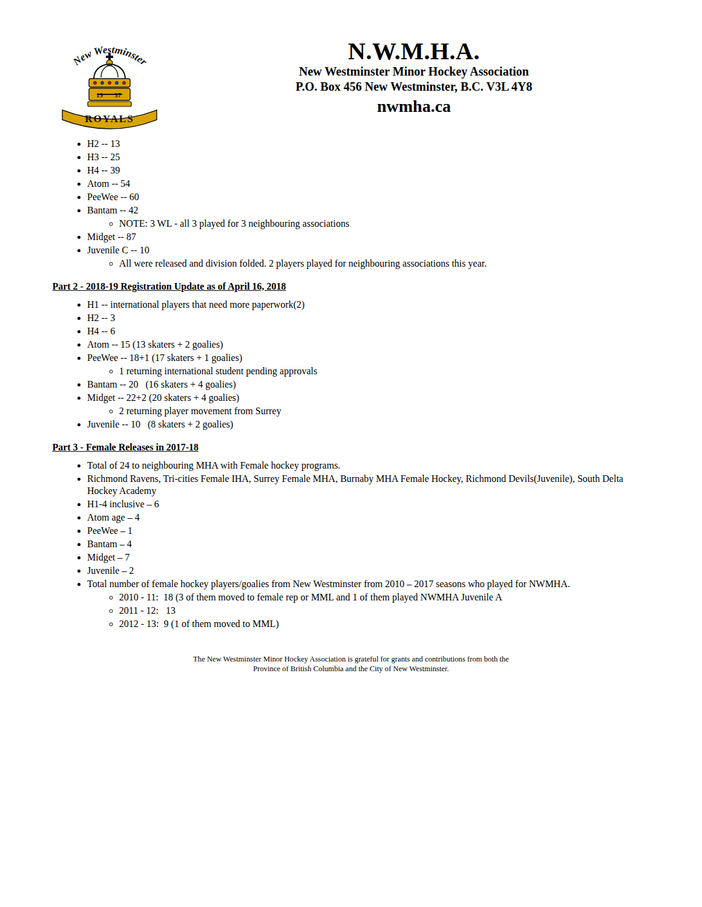New Westminster 19 37 ROYALS
N.W.M.H.A.
New Westminster Minor Hockey Association
P.O. Box 456 New Westminster, B.C. V3L 4Y8
nwmha.ca
H2 -- 13
H3 -- 25
H4 -- 39
Atom -- 54
PeeWee -- 60
Bantam -- 42
NOTE: 3 WL - all 3 played for 3 neighbouring associations
Midget -- 87
Juvenile C -- 10
All were released and division folded. 2 players played for neighbouring associations this year.
Part 2 - 2018-19 Registration Update as of April 16, 2018
H1 -- international players that need more paperwork(2)
H2 -- 3
H4 -- 6
Atom -- 15 (13 skaters + 2 goalies)
PeeWee -- 18+1 (17 skaters + 1 goalies)
1 returning international student pending approvals
Bantam -- 20 (16 skaters + 4 goalies)
Midget -- 22+2 (20 skaters + 4 goalies)
2 returning player movement from Surrey
Juvenile -- 10 (8 skaters + 2 goalies)
Part 3 - Female Releases in 2017-18
Total of 24 to neighbouring MHA with Female hockey programs.
Richmond Ravens, Tri-cities Female IHA, Surrey Female MHA, Burnaby MHA Female Hockey, Richmond Devils(Juvenile), South Delta Hockey Academy
H1-4 inclusive – 6
Atom age – 4
PeeWee – 1
Bantam – 4
Midget – 7
Juvenile – 2
Total number of female hockey players/goalies from New Westminster from 2010 – 2017 seasons who played for NWMHA.
2010 - 11: 18 (3 of them moved to female rep or MML and 1 of them played NWMHA Juvenile A
2011 - 12: 13
2012 - 13: 9 (1 of them moved to MML)
The New Westminster Minor Hockey Association is grateful for grants and contributions from both the
Province of British Columbia and the City of New Westminster.